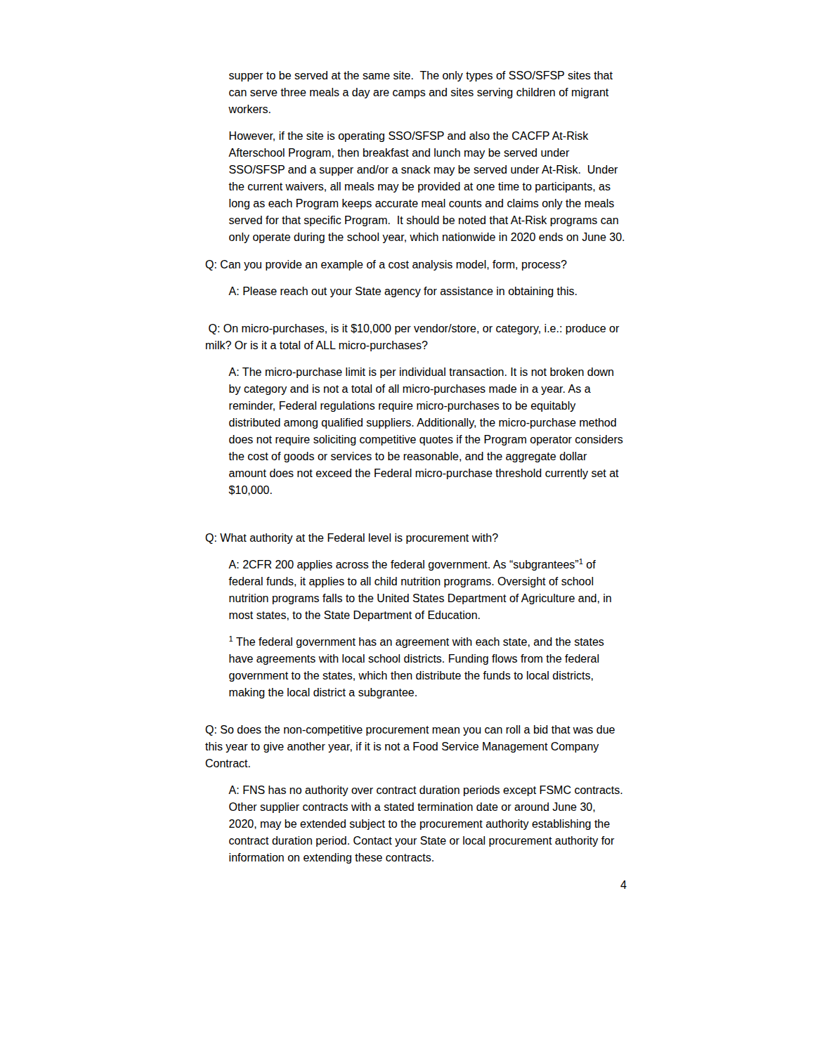supper to be served at the same site. The only types of SSO/SFSP sites that can serve three meals a day are camps and sites serving children of migrant workers.
However, if the site is operating SSO/SFSP and also the CACFP At-Risk Afterschool Program, then breakfast and lunch may be served under SSO/SFSP and a supper and/or a snack may be served under At-Risk. Under the current waivers, all meals may be provided at one time to participants, as long as each Program keeps accurate meal counts and claims only the meals served for that specific Program. It should be noted that At-Risk programs can only operate during the school year, which nationwide in 2020 ends on June 30.
Q: Can you provide an example of a cost analysis model, form, process?
A: Please reach out your State agency for assistance in obtaining this.
Q: On micro-purchases, is it $10,000 per vendor/store, or category, i.e.: produce or milk? Or is it a total of ALL micro-purchases?
A: The micro-purchase limit is per individual transaction. It is not broken down by category and is not a total of all micro-purchases made in a year. As a reminder, Federal regulations require micro-purchases to be equitably distributed among qualified suppliers. Additionally, the micro-purchase method does not require soliciting competitive quotes if the Program operator considers the cost of goods or services to be reasonable, and the aggregate dollar amount does not exceed the Federal micro-purchase threshold currently set at $10,000.
Q: What authority at the Federal level is procurement with?
A: 2CFR 200 applies across the federal government. As “subgrantees”1 of federal funds, it applies to all child nutrition programs. Oversight of school nutrition programs falls to the United States Department of Agriculture and, in most states, to the State Department of Education.
1 The federal government has an agreement with each state, and the states have agreements with local school districts. Funding flows from the federal government to the states, which then distribute the funds to local districts, making the local district a subgrantee.
Q: So does the non-competitive procurement mean you can roll a bid that was due this year to give another year, if it is not a Food Service Management Company Contract.
A: FNS has no authority over contract duration periods except FSMC contracts. Other supplier contracts with a stated termination date or around June 30, 2020, may be extended subject to the procurement authority establishing the contract duration period. Contact your State or local procurement authority for information on extending these contracts.
4